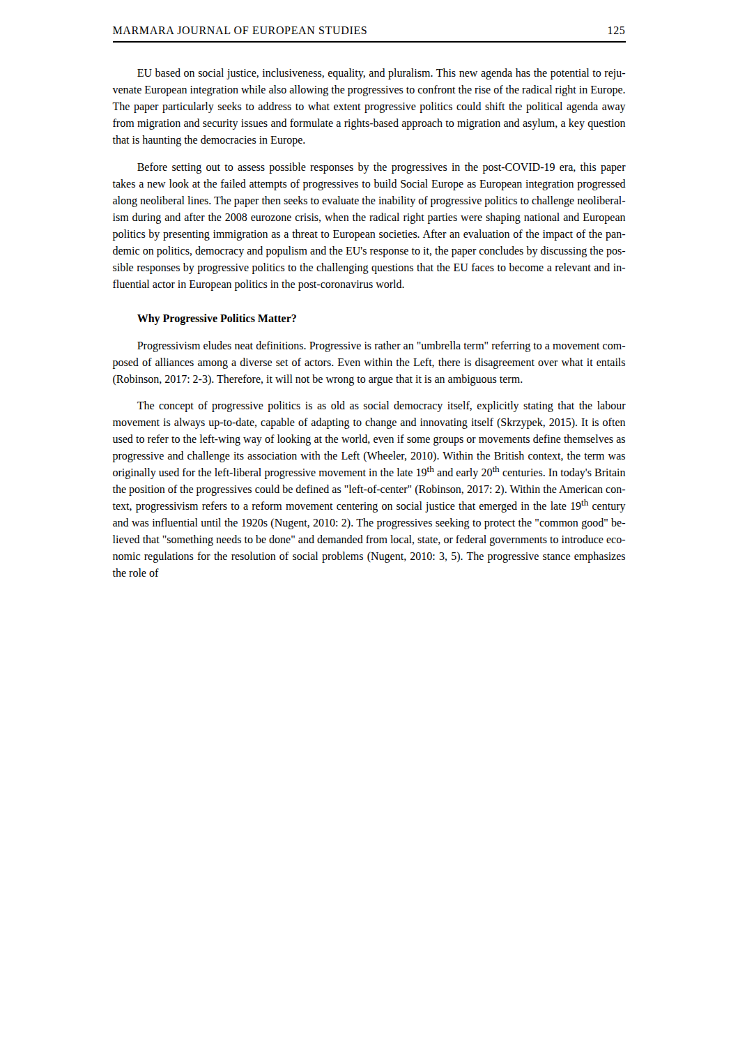Marmara Journal of European Studies 125
EU based on social justice, inclusiveness, equality, and pluralism. This new agenda has the potential to rejuvenate European integration while also allowing the progressives to confront the rise of the radical right in Europe. The paper particularly seeks to address to what extent progressive politics could shift the political agenda away from migration and security issues and formulate a rights-based approach to migration and asylum, a key question that is haunting the democracies in Europe.
Before setting out to assess possible responses by the progressives in the post-COVID-19 era, this paper takes a new look at the failed attempts of progressives to build Social Europe as European integration progressed along neoliberal lines. The paper then seeks to evaluate the inability of progressive politics to challenge neoliberalism during and after the 2008 eurozone crisis, when the radical right parties were shaping national and European politics by presenting immigration as a threat to European societies. After an evaluation of the impact of the pandemic on politics, democracy and populism and the EU's response to it, the paper concludes by discussing the possible responses by progressive politics to the challenging questions that the EU faces to become a relevant and influential actor in European politics in the post-coronavirus world.
Why Progressive Politics Matter?
Progressivism eludes neat definitions. Progressive is rather an "umbrella term" referring to a movement composed of alliances among a diverse set of actors. Even within the Left, there is disagreement over what it entails (Robinson, 2017: 2-3). Therefore, it will not be wrong to argue that it is an ambiguous term.
The concept of progressive politics is as old as social democracy itself, explicitly stating that the labour movement is always up-to-date, capable of adapting to change and innovating itself (Skrzypek, 2015). It is often used to refer to the left-wing way of looking at the world, even if some groups or movements define themselves as progressive and challenge its association with the Left (Wheeler, 2010). Within the British context, the term was originally used for the left-liberal progressive movement in the late 19th and early 20th centuries. In today's Britain the position of the progressives could be defined as "left-of-center" (Robinson, 2017: 2). Within the American context, progressivism refers to a reform movement centering on social justice that emerged in the late 19th century and was influential until the 1920s (Nugent, 2010: 2). The progressives seeking to protect the "common good" believed that "something needs to be done" and demanded from local, state, or federal governments to introduce economic regulations for the resolution of social problems (Nugent, 2010: 3, 5). The progressive stance emphasizes the role of